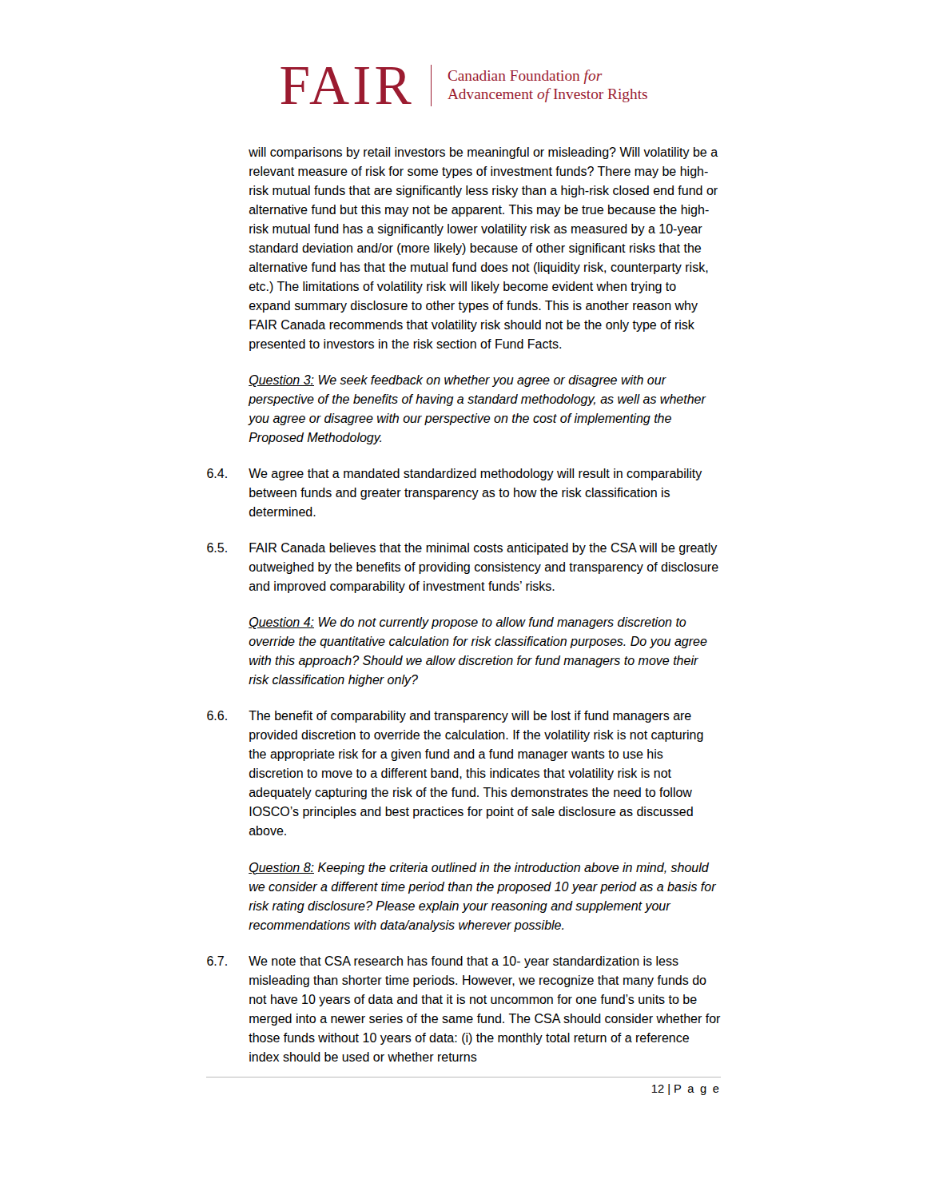| FAIR | | Canadian Foundation for Advancement of Investor Rights |
will comparisons by retail investors be meaningful or misleading? Will volatility be a relevant measure of risk for some types of investment funds? There may be high-risk mutual funds that are significantly less risky than a high-risk closed end fund or alternative fund but this may not be apparent. This may be true because the high-risk mutual fund has a significantly lower volatility risk as measured by a 10-year standard deviation and/or (more likely) because of other significant risks that the alternative fund has that the mutual fund does not (liquidity risk, counterparty risk, etc.) The limitations of volatility risk will likely become evident when trying to expand summary disclosure to other types of funds. This is another reason why FAIR Canada recommends that volatility risk should not be the only type of risk presented to investors in the risk section of Fund Facts.
Question 3: We seek feedback on whether you agree or disagree with our perspective of the benefits of having a standard methodology, as well as whether you agree or disagree with our perspective on the cost of implementing the Proposed Methodology.
6.4. We agree that a mandated standardized methodology will result in comparability between funds and greater transparency as to how the risk classification is determined.
6.5. FAIR Canada believes that the minimal costs anticipated by the CSA will be greatly outweighed by the benefits of providing consistency and transparency of disclosure and improved comparability of investment funds’ risks.
Question 4: We do not currently propose to allow fund managers discretion to override the quantitative calculation for risk classification purposes. Do you agree with this approach? Should we allow discretion for fund managers to move their risk classification higher only?
6.6. The benefit of comparability and transparency will be lost if fund managers are provided discretion to override the calculation. If the volatility risk is not capturing the appropriate risk for a given fund and a fund manager wants to use his discretion to move to a different band, this indicates that volatility risk is not adequately capturing the risk of the fund. This demonstrates the need to follow IOSCO’s principles and best practices for point of sale disclosure as discussed above.
Question 8: Keeping the criteria outlined in the introduction above in mind, should we consider a different time period than the proposed 10 year period as a basis for risk rating disclosure? Please explain your reasoning and supplement your recommendations with data/analysis wherever possible.
6.7. We note that CSA research has found that a 10- year standardization is less misleading than shorter time periods. However, we recognize that many funds do not have 10 years of data and that it is not uncommon for one fund’s units to be merged into a newer series of the same fund. The CSA should consider whether for those funds without 10 years of data: (i) the monthly total return of a reference index should be used or whether returns
12 | P a g e